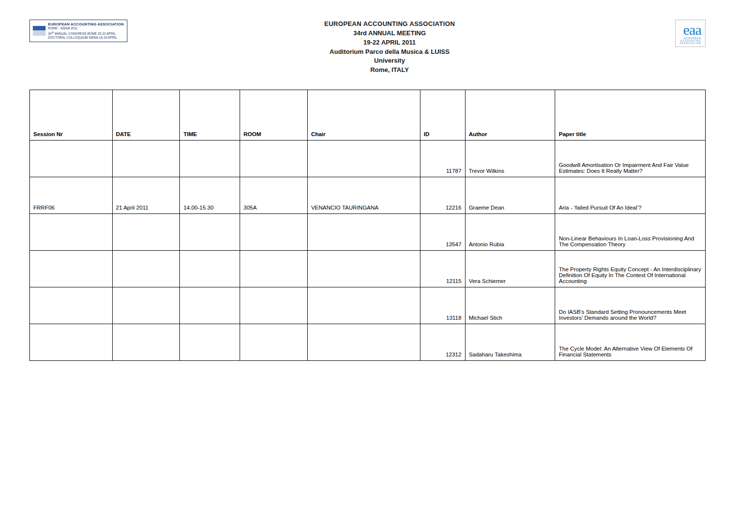EUROPEAN ACCOUNTING ASSOCIATION ROME - SIENA 2011
34th ANNUAL CONGRESS ROME 20-22 APRIL
DOCTORAL COLLOQUIUM SIENA 16-19 APRIL
EUROPEAN ACCOUNTING ASSOCIATION
34rd ANNUAL MEETING
19-22 APRIL 2011
Auditorium Parco della Musica & LUISS
University
Rome, ITALY
eaa
EUROPEAN
ACCOUNTING
ASSOCIATION
| Session Nr | DATE | TIME | ROOM | Chair | ID | Author | Paper title |
| --- | --- | --- | --- | --- | --- | --- | --- |
| | | | | | 11787 | Trevor Wilkins | Goodwill Amortisation Or Impairment And Fair Value Estimates: Does It Really Matter? |
| FRRF06 | 21 April 2011 | 14.00-15.30 | 305A | VENANCIO TAURINGANA | 12216 | Graeme Dean | Aria - ‘failed Pursuit Of An Ideal’? |
| | | | | | 13547 | Antonio Rubia | Non-Linear Behaviours In Loan-Loss Provisioning And The Compensation Theory |
| | | | | | 12115 | Vera Schiemer | The Property Rights Equity Concept - An Interdisciplinary Definition Of Equity In The Context Of International Accounting |
| | | | | | 13118 | Michael Stich | Do IASB's Standard Setting Pronouncements Meet Investors’ Demands around the World? |
| | | | | | 12312 | Sadaharu Takeshima | The Cycle Model: An Alternative View Of Elements Of Financial Statements |